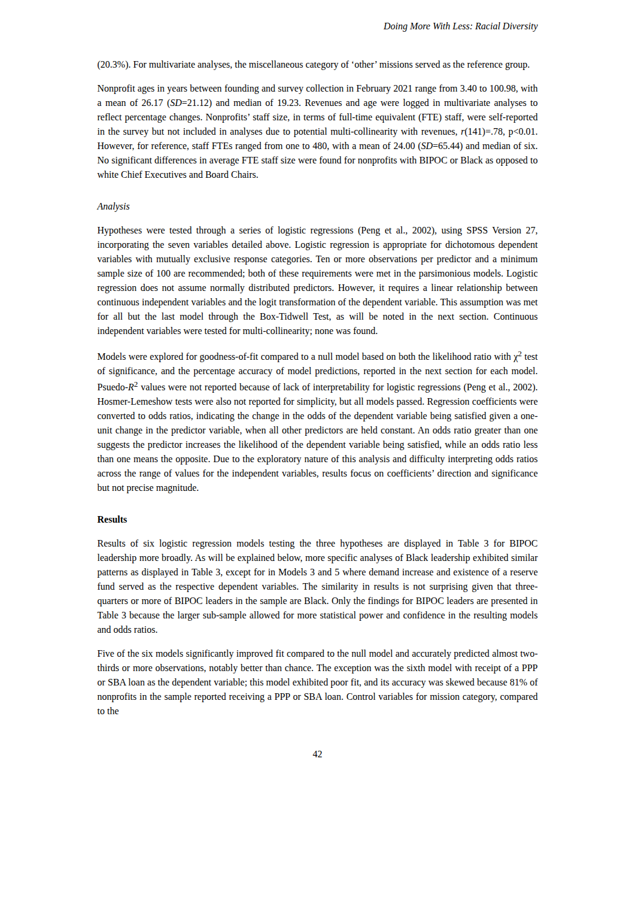Doing More With Less: Racial Diversity
(20.3%). For multivariate analyses, the miscellaneous category of ‘other’ missions served as the reference group.
Nonprofit ages in years between founding and survey collection in February 2021 range from 3.40 to 100.98, with a mean of 26.17 (SD=21.12) and median of 19.23. Revenues and age were logged in multivariate analyses to reflect percentage changes. Nonprofits’ staff size, in terms of full-time equivalent (FTE) staff, were self-reported in the survey but not included in analyses due to potential multi-collinearity with revenues, r(141)=.78, p<0.01. However, for reference, staff FTEs ranged from one to 480, with a mean of 24.00 (SD=65.44) and median of six. No significant differences in average FTE staff size were found for nonprofits with BIPOC or Black as opposed to white Chief Executives and Board Chairs.
Analysis
Hypotheses were tested through a series of logistic regressions (Peng et al., 2002), using SPSS Version 27, incorporating the seven variables detailed above. Logistic regression is appropriate for dichotomous dependent variables with mutually exclusive response categories. Ten or more observations per predictor and a minimum sample size of 100 are recommended; both of these requirements were met in the parsimonious models. Logistic regression does not assume normally distributed predictors. However, it requires a linear relationship between continuous independent variables and the logit transformation of the dependent variable. This assumption was met for all but the last model through the Box-Tidwell Test, as will be noted in the next section. Continuous independent variables were tested for multi-collinearity; none was found.
Models were explored for goodness-of-fit compared to a null model based on both the likelihood ratio with χ2 test of significance, and the percentage accuracy of model predictions, reported in the next section for each model. Psuedo-R2 values were not reported because of lack of interpretability for logistic regressions (Peng et al., 2002). Hosmer-Lemeshow tests were also not reported for simplicity, but all models passed. Regression coefficients were converted to odds ratios, indicating the change in the odds of the dependent variable being satisfied given a one-unit change in the predictor variable, when all other predictors are held constant. An odds ratio greater than one suggests the predictor increases the likelihood of the dependent variable being satisfied, while an odds ratio less than one means the opposite. Due to the exploratory nature of this analysis and difficulty interpreting odds ratios across the range of values for the independent variables, results focus on coefficients’ direction and significance but not precise magnitude.
Results
Results of six logistic regression models testing the three hypotheses are displayed in Table 3 for BIPOC leadership more broadly. As will be explained below, more specific analyses of Black leadership exhibited similar patterns as displayed in Table 3, except for in Models 3 and 5 where demand increase and existence of a reserve fund served as the respective dependent variables. The similarity in results is not surprising given that three-quarters or more of BIPOC leaders in the sample are Black. Only the findings for BIPOC leaders are presented in Table 3 because the larger sub-sample allowed for more statistical power and confidence in the resulting models and odds ratios.
Five of the six models significantly improved fit compared to the null model and accurately predicted almost two-thirds or more observations, notably better than chance. The exception was the sixth model with receipt of a PPP or SBA loan as the dependent variable; this model exhibited poor fit, and its accuracy was skewed because 81% of nonprofits in the sample reported receiving a PPP or SBA loan. Control variables for mission category, compared to the
42